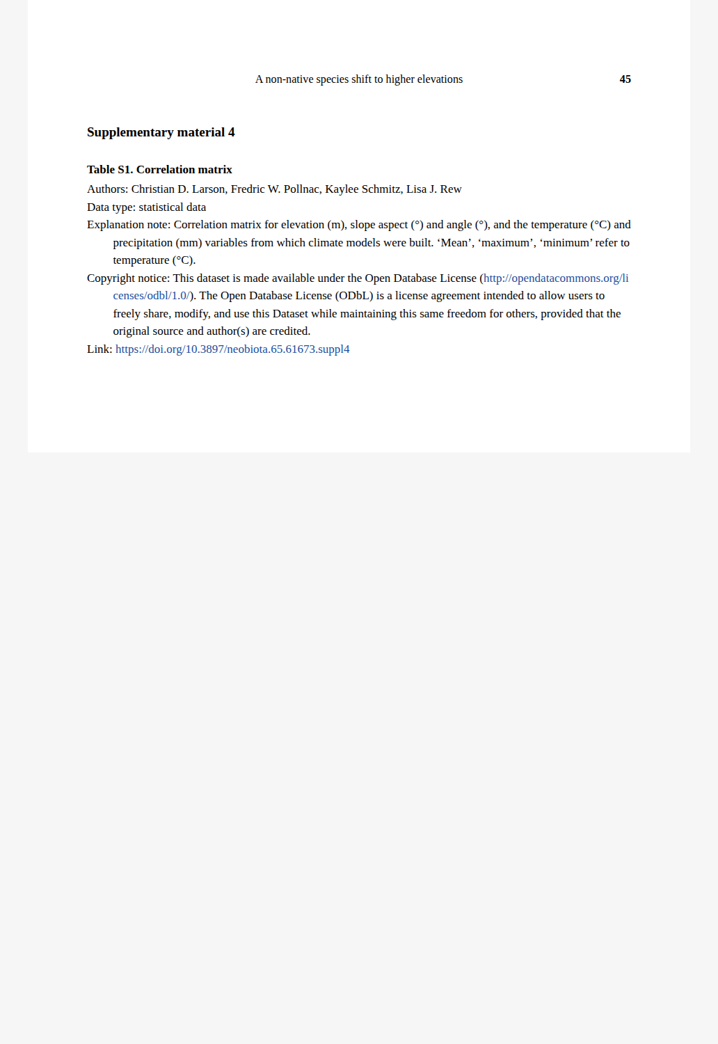A non-native species shift to higher elevations 45
Supplementary material 4
Table S1. Correlation matrix
Authors: Christian D. Larson, Fredric W. Pollnac, Kaylee Schmitz, Lisa J. Rew
Data type: statistical data
Explanation note: Correlation matrix for elevation (m), slope aspect (°) and angle (°), and the temperature (°C) and precipitation (mm) variables from which climate models were built. ‘Mean’, ‘maximum’, ‘minimum’ refer to temperature (°C).
Copyright notice: This dataset is made available under the Open Database License (http://opendatacommons.org/licenses/odbl/1.0/). The Open Database License (ODbL) is a license agreement intended to allow users to freely share, modify, and use this Dataset while maintaining this same freedom for others, provided that the original source and author(s) are credited.
Link: https://doi.org/10.3897/neobiota.65.61673.suppl4